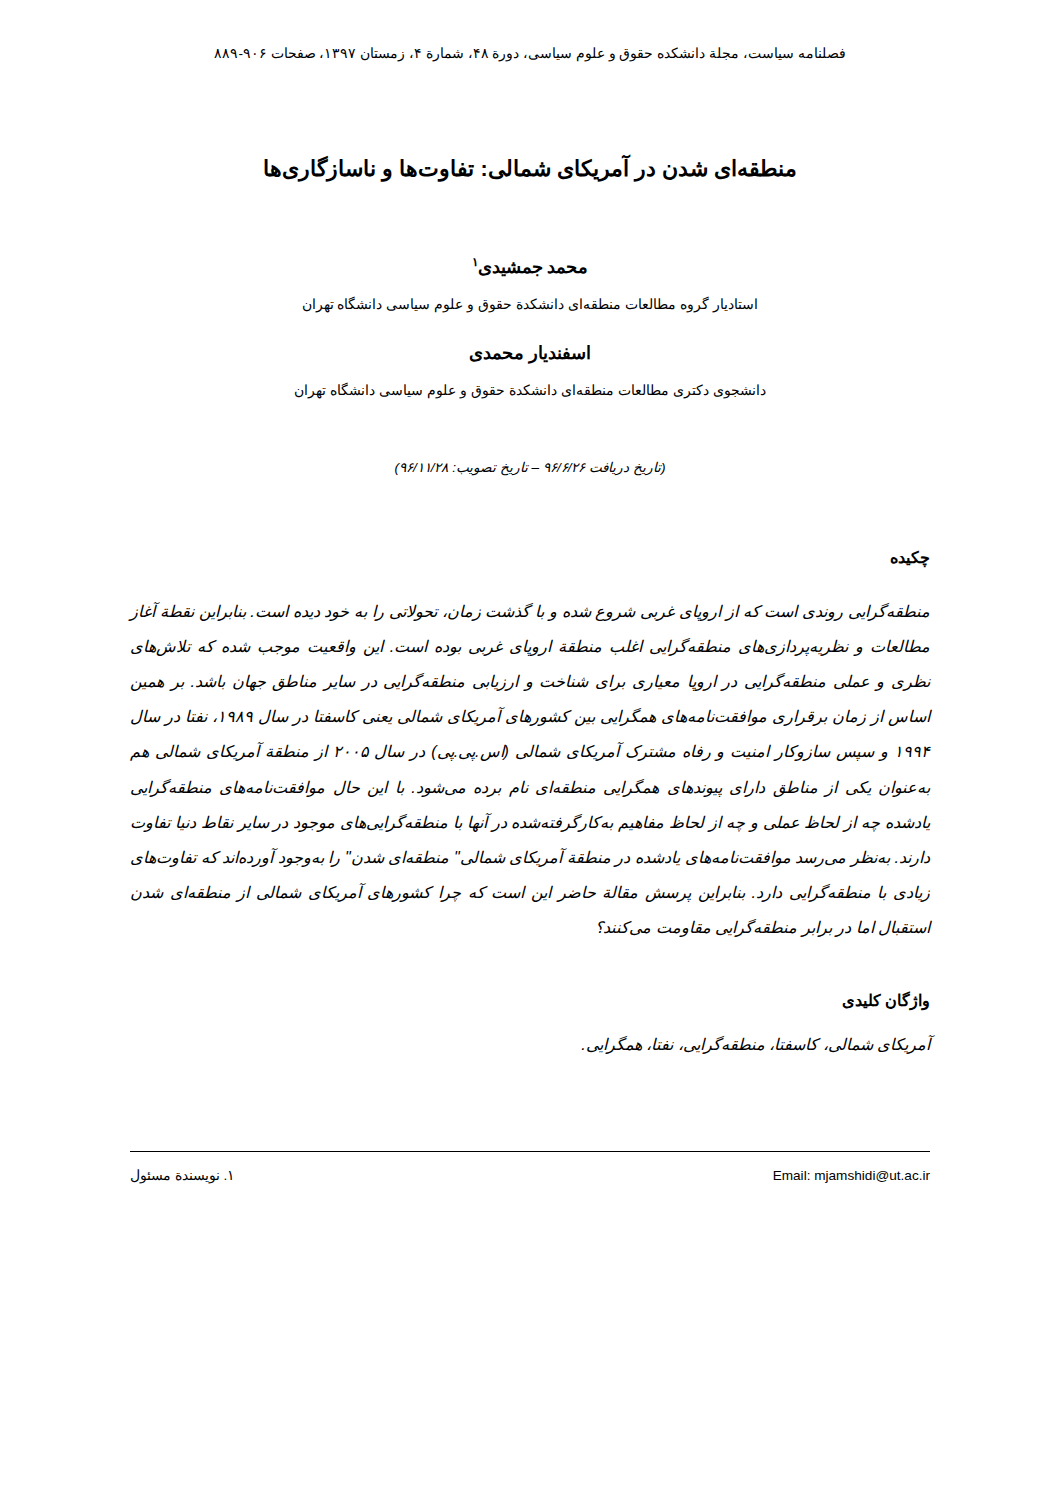فصلنامه سیاست، مجلة دانشکده حقوق و علوم سیاسی، دورة ۴۸، شمارة ۴، زمستان ۱۳۹۷، صفحات ۹۰۶-۸۸۹
منطقه‌ای شدن در آمریکای شمالی: تفاوت‌ها و ناسازگاری‌ها
محمد جمشیدی۱
استادیار گروه مطالعات منطقه‌ای دانشکدة حقوق و علوم سیاسی دانشگاه تهران
اسفندیار محمدی
دانشجوی دکتری مطالعات منطقه‌ای دانشکدة حقوق و علوم سیاسی دانشگاه تهران
(تاریخ دریافت ۹۶/۶/۲۶ – تاریخ تصویب: ۹۶/۱۱/۲۸)
چکیده
منطقه‌گرایی روندی است که از اروپای غربی شروع شده و با گذشت زمان، تحولاتی را به خود دیده است. بنابراین نقطة آغاز مطالعات و نظریه‌پردازی‌های منطقه‌گرایی اغلب منطقة اروپای غربی بوده است. این واقعیت موجب شده که تلاش‌های نظری و عملی منطقه‌گرایی در اروپا معیاری برای شناخت و ارزیابی منطقه‌گرایی در سایر مناطق جهان باشد. بر همین اساس از زمان برقراری موافقت‌نامه‌های همگرایی بین کشورهای آمریکای شمالی یعنی کاسفتا در سال ۱۹۸۹، نفتا در سال ۱۹۹۴ و سپس سازوکار امنیت و رفاه مشترک آمریکای شمالی (اس.پی.پی) در سال ۲۰۰۵ از منطقة آمریکای شمالی هم به‌عنوان یکی از مناطق دارای پیوندهای همگرایی منطقه‌ای نام برده می‌شود. با این حال موافقت‌نامه‌های منطقه‌گرایی یادشده چه از لحاظ عملی و چه از لحاظ مفاهیم به‌کارگرفته‌شده در آنها با منطقه‌گرایی‌های موجود در سایر نقاط دنیا تفاوت دارند. به‌نظر می‌رسد موافقت‌نامه‌های یادشده در منطقة آمریکای شمالی" منطقه‌ای شدن" را به‌وجود آورده‌اند که تفاوت‌های زیادی با منطقه‌گرایی دارد. بنابراین پرسش مقالة حاضر این است که چرا کشورهای آمریکای شمالی از منطقه‌ای شدن استقبال اما در برابر منطقه‌گرایی مقاومت می‌کنند؟
واژگان کلیدی
آمریکای شمالی، کاسفتا، منطقه‌گرایی، نفتا، همگرایی.
Email: mjamshidi@ut.ac.ir ۱. نویسندة مسئول